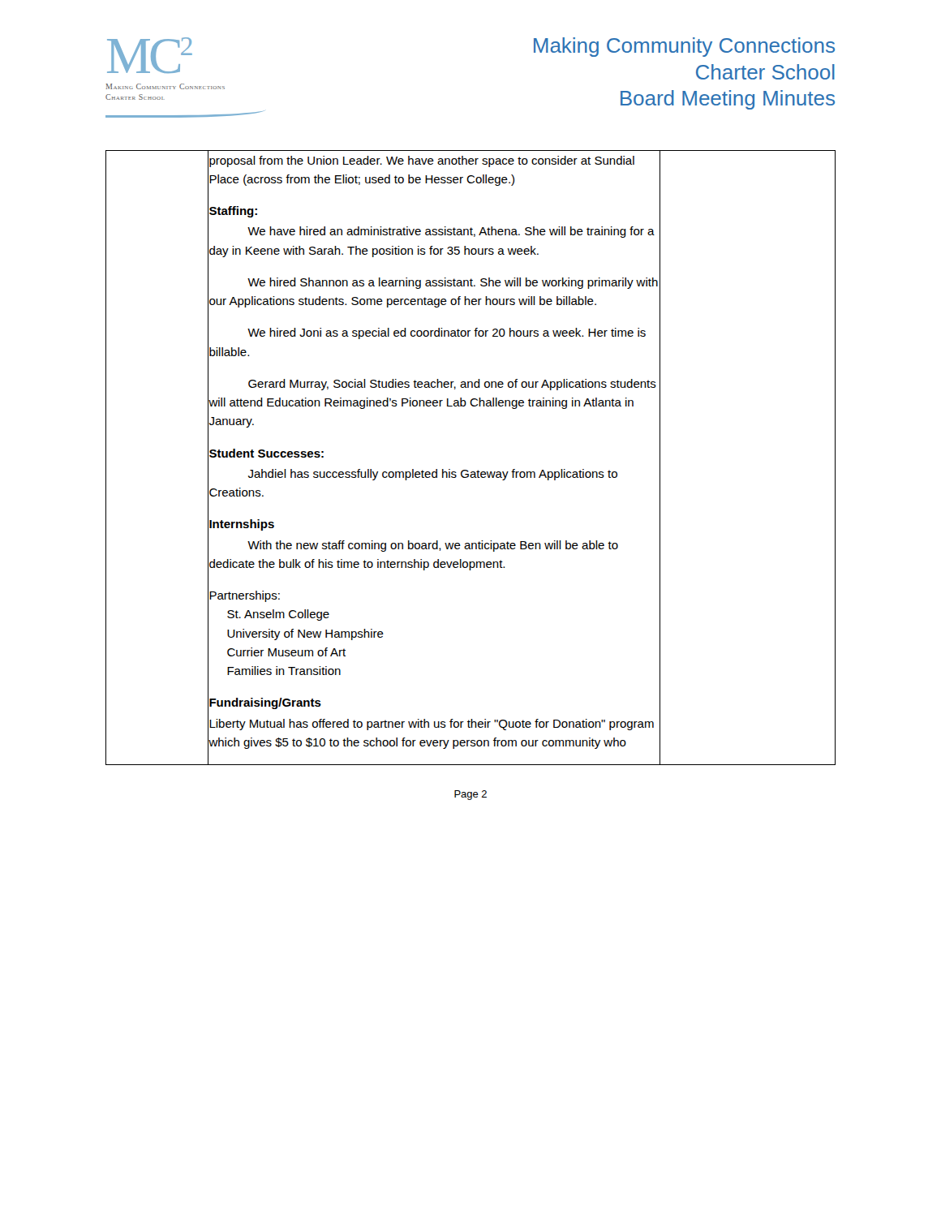MC2
Making Community Connections
Charter School
Making Community Connections
Charter School
Board Meeting Minutes
| | proposal from the Union Leader. We have another space to consider at Sundial Place (across from the Eliot; used to be Hesser College.) Staffing: We have hired an administrative assistant, Athena. She will be training for a day in Keene with Sarah. The position is for 35 hours a week. We hired Shannon as a learning assistant. She will be working primarily with our Applications students. Some percentage of her hours will be billable. We hired Joni as a special ed coordinator for 20 hours a week. Her time is billable. Gerard Murray, Social Studies teacher, and one of our Applications students will attend Education Reimagined’s Pioneer Lab Challenge training in Atlanta in January. Student Successes: Jahdiel has successfully completed his Gateway from Applications to Creations. Internships With the new staff coming on board, we anticipate Ben will be able to dedicate the bulk of his time to internship development. Partnerships: St. Anselm College University of New Hampshire Currier Museum of Art Families in Transition Fundraising/Grants Liberty Mutual has offered to partner with us for their "Quote for Donation" program which gives $5 to $10 to the school for every person from our community who | |
Page 2